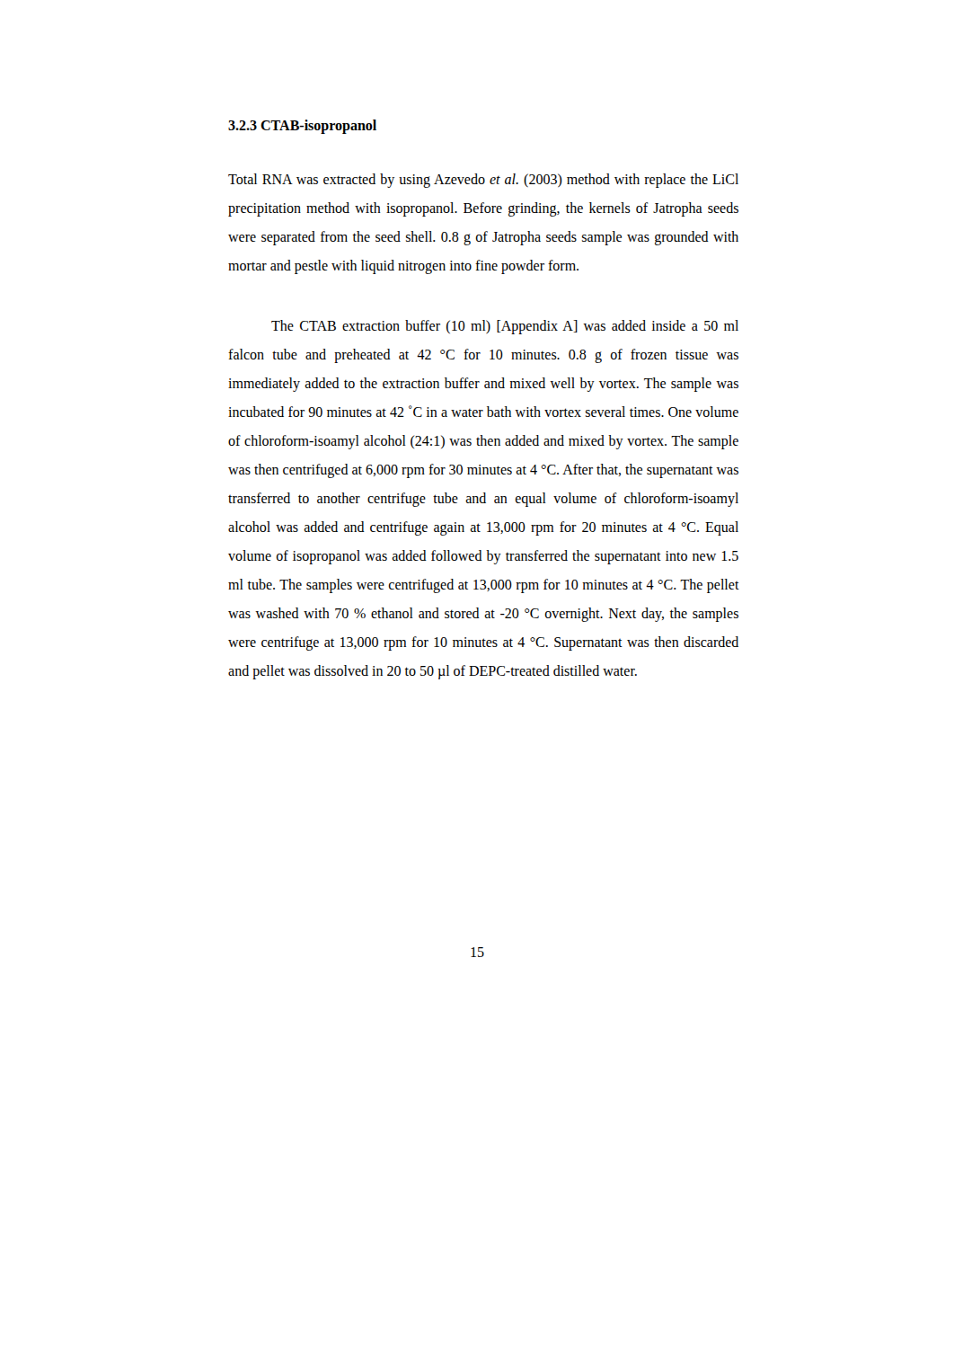3.2.3 CTAB-isopropanol
Total RNA was extracted by using Azevedo et al. (2003) method with replace the LiCl precipitation method with isopropanol. Before grinding, the kernels of Jatropha seeds were separated from the seed shell. 0.8 g of Jatropha seeds sample was grounded with mortar and pestle with liquid nitrogen into fine powder form.
The CTAB extraction buffer (10 ml) [Appendix A] was added inside a 50 ml falcon tube and preheated at 42 °C for 10 minutes. 0.8 g of frozen tissue was immediately added to the extraction buffer and mixed well by vortex. The sample was incubated for 90 minutes at 42 ˚C in a water bath with vortex several times. One volume of chloroform-isoamyl alcohol (24:1) was then added and mixed by vortex. The sample was then centrifuged at 6,000 rpm for 30 minutes at 4 °C. After that, the supernatant was transferred to another centrifuge tube and an equal volume of chloroform-isoamyl alcohol was added and centrifuge again at 13,000 rpm for 20 minutes at 4 °C. Equal volume of isopropanol was added followed by transferred the supernatant into new 1.5 ml tube. The samples were centrifuged at 13,000 rpm for 10 minutes at 4 °C. The pellet was washed with 70 % ethanol and stored at -20 °C overnight. Next day, the samples were centrifuge at 13,000 rpm for 10 minutes at 4 °C. Supernatant was then discarded and pellet was dissolved in 20 to 50 µl of DEPC-treated distilled water.
15